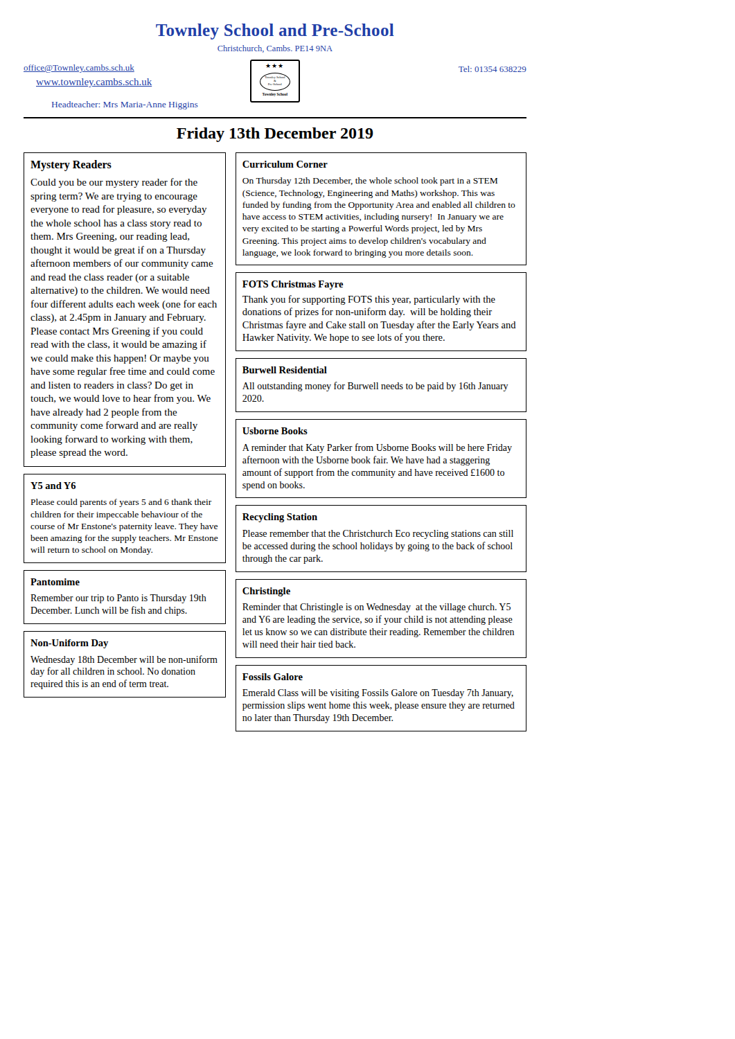Townley School and Pre-School
Christchurch, Cambs. PE14 9NA
★★★
Townley School
&
Pre-School
Townley School
office@Townley.cambs.sch.uk www.townley.cambs.sch.uk
Tel: 01354 638229
Headteacher: Mrs Maria-Anne Higgins
Friday 13th December 2019
Mystery Readers
Could you be our mystery reader for the spring term? We are trying to encourage everyone to read for pleasure, so everyday the whole school has a class story read to them. Mrs Greening, our reading lead, thought it would be great if on a Thursday afternoon members of our community came and read the class reader (or a suitable alternative) to the children. We would need four different adults each week (one for each class), at 2.45pm in January and February. Please contact Mrs Greening if you could read with the class, it would be amazing if we could make this happen! Or maybe you have some regular free time and could come and listen to readers in class? Do get in touch, we would love to hear from you. We have already had 2 people from the community come forward and are really looking forward to working with them, please spread the word.
Y5 and Y6
Please could parents of years 5 and 6 thank their children for their impeccable behaviour of the course of Mr Enstone's paternity leave. They have been amazing for the supply teachers. Mr Enstone will return to school on Monday.
Pantomime
Remember our trip to Panto is Thursday 19th December. Lunch will be fish and chips.
Non-Uniform Day
Wednesday 18th December will be non-uniform day for all children in school. No donation required this is an end of term treat.
Curriculum Corner
On Thursday 12th December, the whole school took part in a STEM (Science, Technology, Engineering and Maths) workshop. This was funded by funding from the Opportunity Area and enabled all children to have access to STEM activities, including nursery! In January we are very excited to be starting a Powerful Words project, led by Mrs Greening. This project aims to develop children's vocabulary and language, we look forward to bringing you more details soon.
FOTS Christmas Fayre
Thank you for supporting FOTS this year, particularly with the donations of prizes for non-uniform day. will be holding their Christmas fayre and Cake stall on Tuesday after the Early Years and Hawker Nativity. We hope to see lots of you there.
Burwell Residential
All outstanding money for Burwell needs to be paid by 16th January 2020.
Usborne Books
A reminder that Katy Parker from Usborne Books will be here Friday afternoon with the Usborne book fair. We have had a staggering amount of support from the community and have received £1600 to spend on books.
Recycling Station
Please remember that the Christchurch Eco recycling stations can still be accessed during the school holidays by going to the back of school through the car park.
Christingle
Reminder that Christingle is on Wednesday at the village church. Y5 and Y6 are leading the service, so if your child is not attending please let us know so we can distribute their reading. Remember the children will need their hair tied back.
Fossils Galore
Emerald Class will be visiting Fossils Galore on Tuesday 7th January, permission slips went home this week, please ensure they are returned no later than Thursday 19th December.